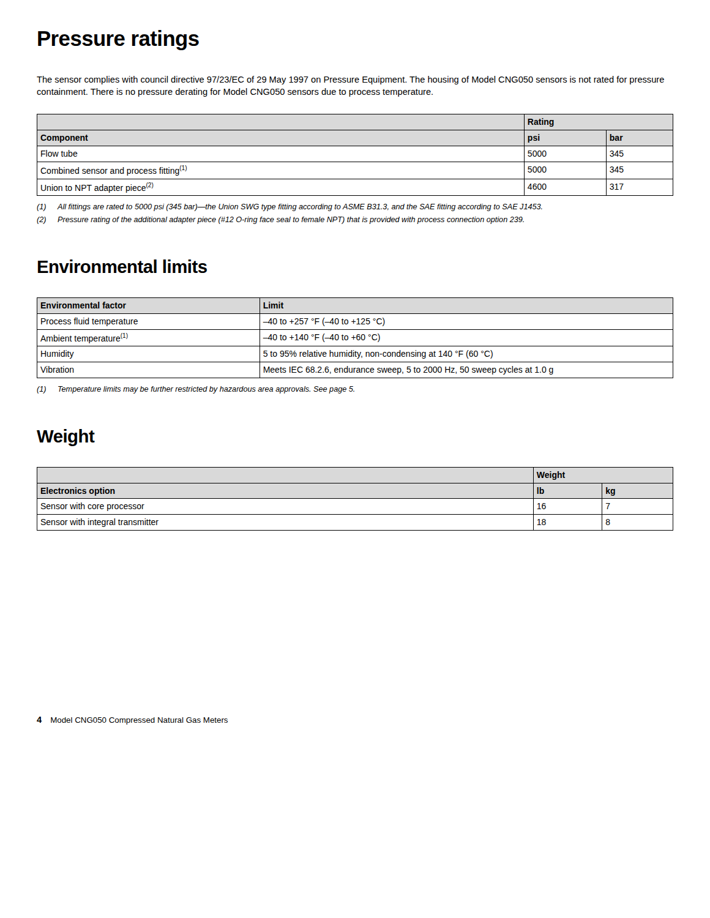Pressure ratings
The sensor complies with council directive 97/23/EC of 29 May 1997 on Pressure Equipment. The housing of Model CNG050 sensors is not rated for pressure containment. There is no pressure derating for Model CNG050 sensors due to process temperature.
| | Rating |
| Component | psi | bar |
| Flow tube | 5000 | 345 |
| Combined sensor and process fitting (1) | 5000 | 345 |
| Union to NPT adapter piece (2) | 4600 | 317 |
(1) All fittings are rated to 5000 psi (345 bar)—the Union SWG type fitting according to ASME B31.3, and the SAE fitting according to SAE J1453.
(2) Pressure rating of the additional adapter piece (#12 O-ring face seal to female NPT) that is provided with process connection option 239.
Environmental limits
| Environmental factor | Limit |
| --- | --- |
| Process fluid temperature | –40 to +257 °F (–40 to +125 °C) |
| Ambient temperature (1) | –40 to +140 °F (–40 to +60 °C) |
| Humidity | 5 to 95% relative humidity, non-condensing at 140 °F (60 °C) |
| Vibration | Meets IEC 68.2.6, endurance sweep, 5 to 2000 Hz, 50 sweep cycles at 1.0 g |
(1) Temperature limits may be further restricted by hazardous area approvals. See page 5.
Weight
| | Weight |
| Electronics option | lb | kg |
| Sensor with core processor | 16 | 7 |
| Sensor with integral transmitter | 18 | 8 |
4 Model CNG050 Compressed Natural Gas Meters